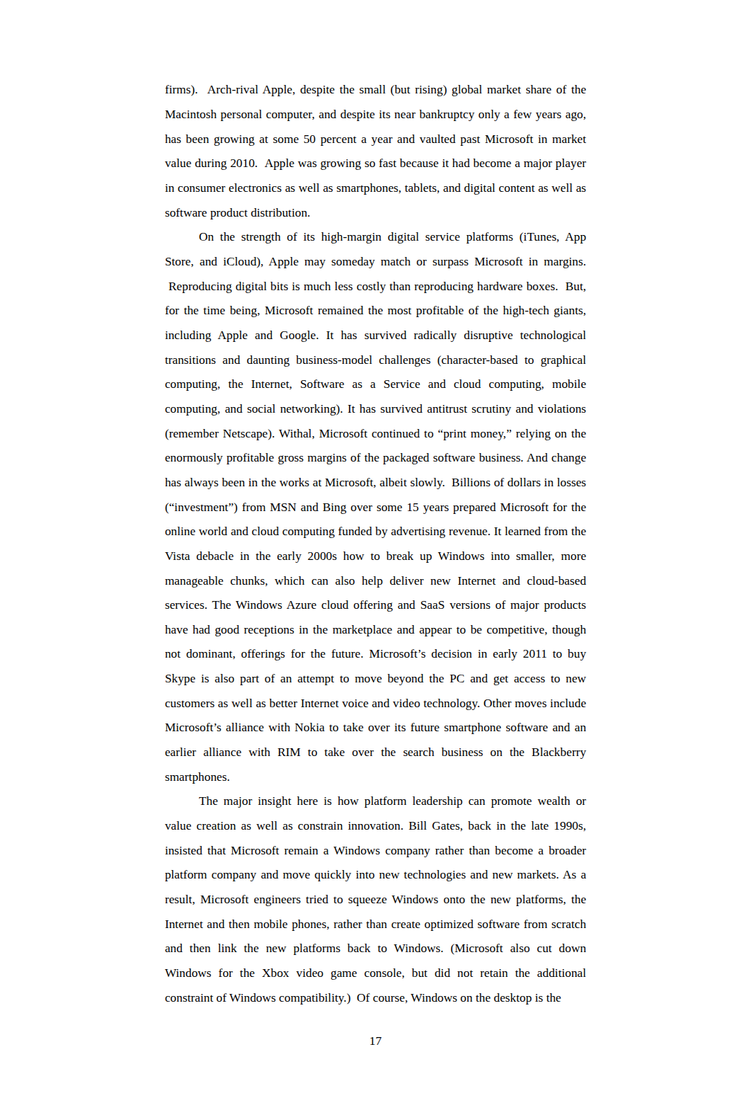firms). Arch-rival Apple, despite the small (but rising) global market share of the Macintosh personal computer, and despite its near bankruptcy only a few years ago, has been growing at some 50 percent a year and vaulted past Microsoft in market value during 2010. Apple was growing so fast because it had become a major player in consumer electronics as well as smartphones, tablets, and digital content as well as software product distribution.
On the strength of its high-margin digital service platforms (iTunes, App Store, and iCloud), Apple may someday match or surpass Microsoft in margins. Reproducing digital bits is much less costly than reproducing hardware boxes. But, for the time being, Microsoft remained the most profitable of the high-tech giants, including Apple and Google. It has survived radically disruptive technological transitions and daunting business-model challenges (character-based to graphical computing, the Internet, Software as a Service and cloud computing, mobile computing, and social networking). It has survived antitrust scrutiny and violations (remember Netscape). Withal, Microsoft continued to “print money,” relying on the enormously profitable gross margins of the packaged software business. And change has always been in the works at Microsoft, albeit slowly. Billions of dollars in losses (“investment”) from MSN and Bing over some 15 years prepared Microsoft for the online world and cloud computing funded by advertising revenue. It learned from the Vista debacle in the early 2000s how to break up Windows into smaller, more manageable chunks, which can also help deliver new Internet and cloud-based services. The Windows Azure cloud offering and SaaS versions of major products have had good receptions in the marketplace and appear to be competitive, though not dominant, offerings for the future. Microsoft’s decision in early 2011 to buy Skype is also part of an attempt to move beyond the PC and get access to new customers as well as better Internet voice and video technology. Other moves include Microsoft’s alliance with Nokia to take over its future smartphone software and an earlier alliance with RIM to take over the search business on the Blackberry smartphones.
The major insight here is how platform leadership can promote wealth or value creation as well as constrain innovation. Bill Gates, back in the late 1990s, insisted that Microsoft remain a Windows company rather than become a broader platform company and move quickly into new technologies and new markets. As a result, Microsoft engineers tried to squeeze Windows onto the new platforms, the Internet and then mobile phones, rather than create optimized software from scratch and then link the new platforms back to Windows. (Microsoft also cut down Windows for the Xbox video game console, but did not retain the additional constraint of Windows compatibility.) Of course, Windows on the desktop is the
17